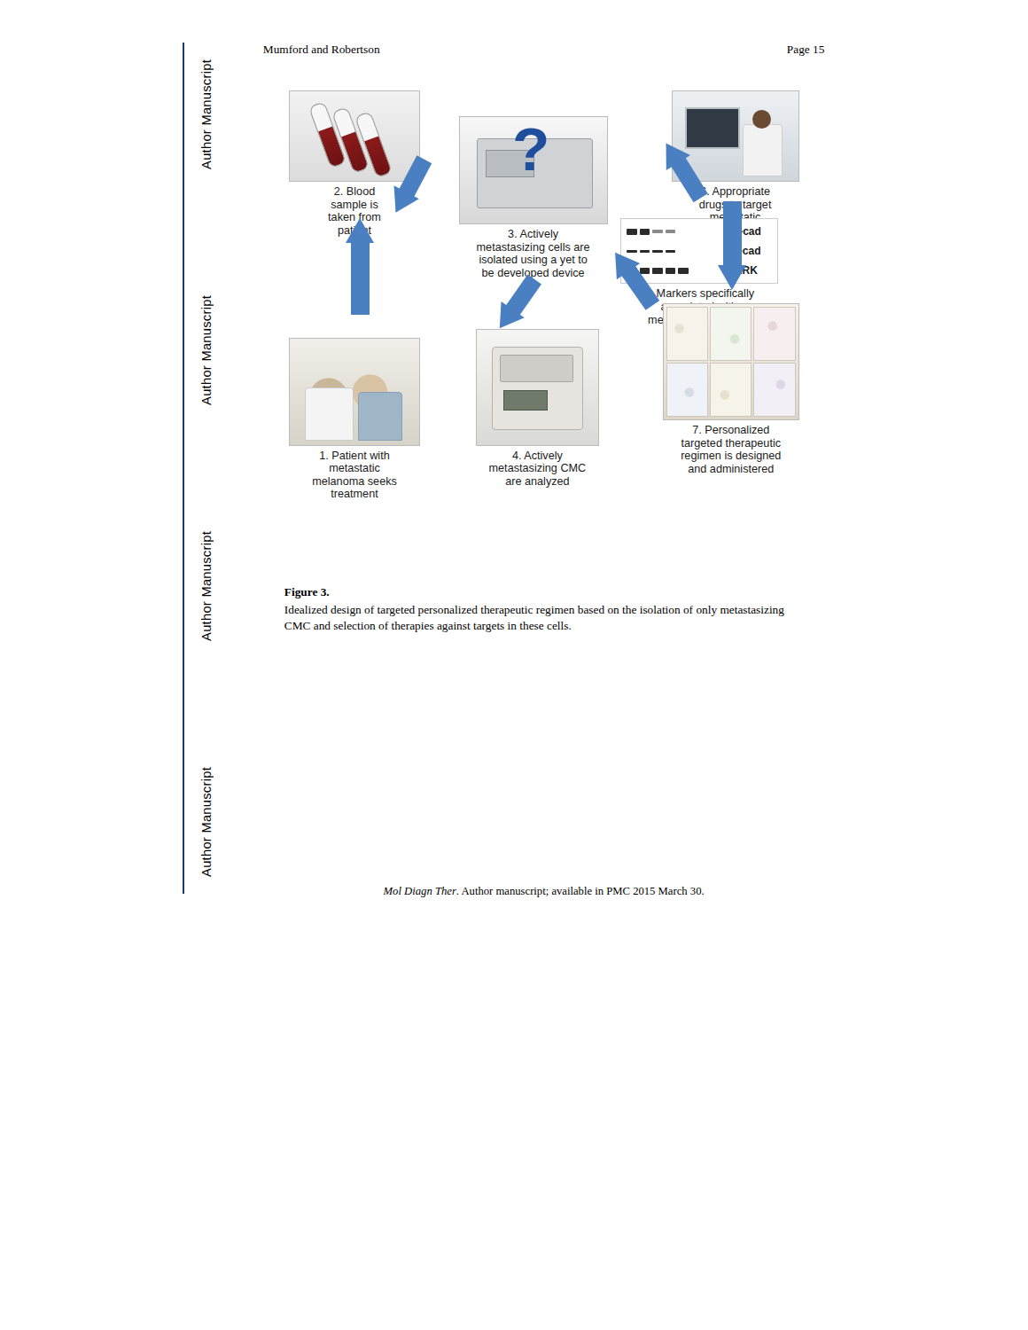Author Manuscript Author Manuscript Author Manuscript Author Manuscript
Mumford and Robertson
Page 15
2. Blood
sample is
taken from
patient
?
3. Actively
metastasizing cells are
isolated using a yet to
be developed device
6. Appropriate
drugs to target
metastatic
markers are
determined
N-cad
E-cad
ERK
5. Markers specifically
associated with
metastatic ability are
found
1. Patient with
metastatic
melanoma seeks
treatment
4. Actively
metastasizing CMC
are analyzed
7. Personalized
targeted therapeutic
regimen is designed
and administered
Figure 3. Idealized design of targeted personalized therapeutic regimen based on the isolation of only metastasizing CMC and selection of therapies against targets in these cells.
Mol Diagn Ther. Author manuscript; available in PMC 2015 March 30.